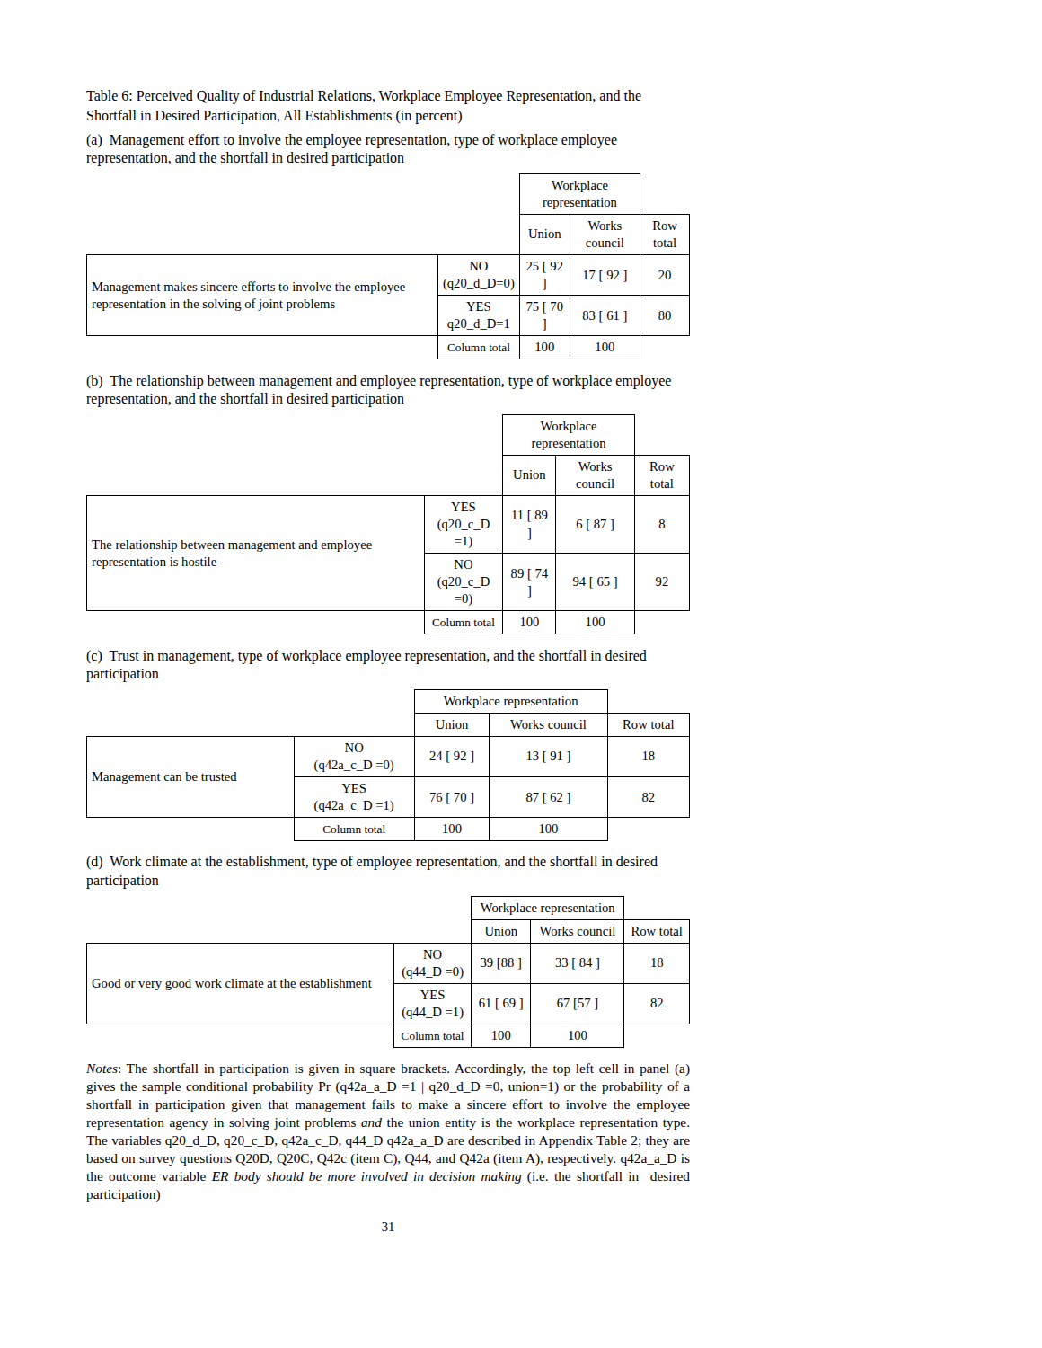Table 6: Perceived Quality of Industrial Relations, Workplace Employee Representation, and the Shortfall in Desired Participation, All Establishments (in percent)
(a) Management effort to involve the employee representation, type of workplace employee representation, and the shortfall in desired participation
| | | Workplace representation | |
| Union | Works council | Row total |
| Management makes sincere efforts to involve the employee representation in the solving of joint problems | NO (q20_d_D=0) | 25 [ 92 ] | 17 [ 92 ] | 20 |
| YES q20_d_D=1 | 75 [ 70 ] | 83 [ 61 ] | 80 |
| | Column total | 100 | 100 | |
(b) The relationship between management and employee representation, type of workplace employee representation, and the shortfall in desired participation
| | | Workplace representation | |
| Union | Works council | Row total |
| The relationship between management and employee representation is hostile | YES (q20_c_D =1) | 11 [ 89 ] | 6 [ 87 ] | 8 |
| NO (q20_c_D =0) | 89 [ 74 ] | 94 [ 65 ] | 92 |
| | Column total | 100 | 100 | |
(c) Trust in management, type of workplace employee representation, and the shortfall in desired participation
| | | Workplace representation | |
| Union | Works council | Row total |
| Management can be trusted | NO (q42a_c_D =0) | 24 [ 92 ] | 13 [ 91 ] | 18 |
| YES (q42a_c_D =1) | 76 [ 70 ] | 87 [ 62 ] | 82 |
| | Column total | 100 | 100 | |
(d) Work climate at the establishment, type of employee representation, and the shortfall in desired participation
| | | Workplace representation | |
| Union | Works council | Row total |
| Good or very good work climate at the establishment | NO (q44_D =0) | 39 [88 ] | 33 [ 84 ] | 18 |
| YES (q44_D =1) | 61 [ 69 ] | 67 [57 ] | 82 |
| | Column total | 100 | 100 | |
Notes: The shortfall in participation is given in square brackets. Accordingly, the top left cell in panel (a) gives the sample conditional probability Pr (q42a_a_D =1 | q20_d_D =0, union=1) or the probability of a shortfall in participation given that management fails to make a sincere effort to involve the employee representation agency in solving joint problems and the union entity is the workplace representation type. The variables q20_d_D, q20_c_D, q42a_c_D, q44_D q42a_a_D are described in Appendix Table 2; they are based on survey questions Q20D, Q20C, Q42c (item C), Q44, and Q42a (item A), respectively. q42a_a_D is the outcome variable ER body should be more involved in decision making (i.e. the shortfall in desired participation)
31